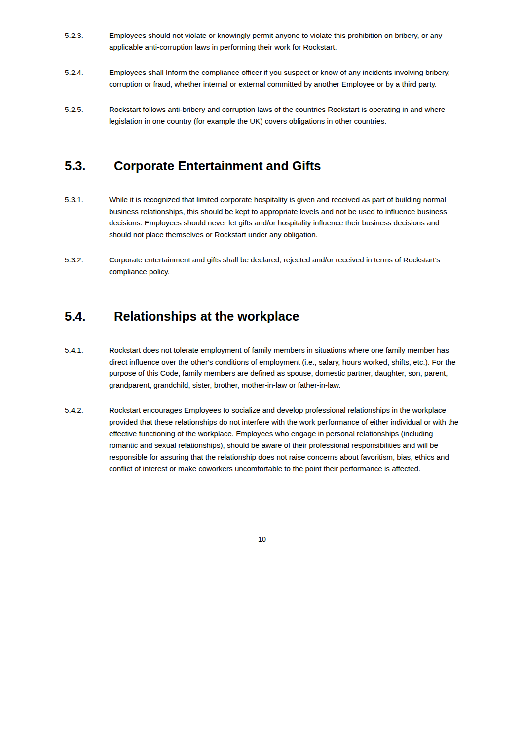5.2.3.
Employees should not violate or knowingly permit anyone to violate this prohibition on bribery, or any applicable anti-corruption laws in performing their work for Rockstart.
5.2.4.
Employees shall Inform the compliance officer if you suspect or know of any incidents involving bribery, corruption or fraud, whether internal or external committed by another Employee or by a third party.
5.2.5.
Rockstart follows anti-bribery and corruption laws of the countries Rockstart is operating in and where legislation in one country (for example the UK) covers obligations in other countries.
5.3. Corporate Entertainment and Gifts
5.3.1.
While it is recognized that limited corporate hospitality is given and received as part of building normal business relationships, this should be kept to appropriate levels and not be used to influence business decisions. Employees should never let gifts and/or hospitality influence their business decisions and should not place themselves or Rockstart under any obligation.
5.3.2.
Corporate entertainment and gifts shall be declared, rejected and/or received in terms of Rockstart’s compliance policy.
5.4. Relationships at the workplace
5.4.1.
Rockstart does not tolerate employment of family members in situations where one family member has direct influence over the other's conditions of employment (i.e., salary, hours worked, shifts, etc.). For the purpose of this Code, family members are defined as spouse, domestic partner, daughter, son, parent, grandparent, grandchild, sister, brother, mother-in-law or father-in-law.
5.4.2.
Rockstart encourages Employees to socialize and develop professional relationships in the workplace provided that these relationships do not interfere with the work performance of either individual or with the effective functioning of the workplace. Employees who engage in personal relationships (including romantic and sexual relationships), should be aware of their professional responsibilities and will be responsible for assuring that the relationship does not raise concerns about favoritism, bias, ethics and conflict of interest or make coworkers uncomfortable to the point their performance is affected.
10